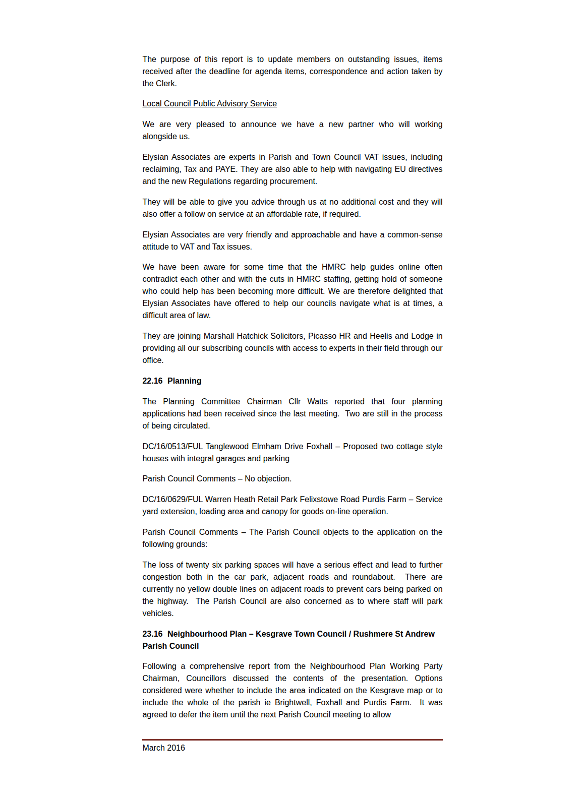The purpose of this report is to update members on outstanding issues, items received after the deadline for agenda items, correspondence and action taken by the Clerk.
Local Council Public Advisory Service
We are very pleased to announce we have a new partner who will working alongside us.
Elysian Associates are experts in Parish and Town Council VAT issues, including reclaiming, Tax and PAYE. They are also able to help with navigating EU directives and the new Regulations regarding procurement.
They will be able to give you advice through us at no additional cost and they will also offer a follow on service at an affordable rate, if required.
Elysian Associates are very friendly and approachable and have a common-sense attitude to VAT and Tax issues.
We have been aware for some time that the HMRC help guides online often contradict each other and with the cuts in HMRC staffing, getting hold of someone who could help has been becoming more difficult. We are therefore delighted that Elysian Associates have offered to help our councils navigate what is at times, a difficult area of law.
They are joining Marshall Hatchick Solicitors, Picasso HR and Heelis and Lodge in providing all our subscribing councils with access to experts in their field through our office.
22.16 Planning
The Planning Committee Chairman Cllr Watts reported that four planning applications had been received since the last meeting. Two are still in the process of being circulated.
DC/16/0513/FUL Tanglewood Elmham Drive Foxhall – Proposed two cottage style houses with integral garages and parking
Parish Council Comments – No objection.
DC/16/0629/FUL Warren Heath Retail Park Felixstowe Road Purdis Farm – Service yard extension, loading area and canopy for goods on-line operation.
Parish Council Comments – The Parish Council objects to the application on the following grounds:
The loss of twenty six parking spaces will have a serious effect and lead to further congestion both in the car park, adjacent roads and roundabout. There are currently no yellow double lines on adjacent roads to prevent cars being parked on the highway. The Parish Council are also concerned as to where staff will park vehicles.
23.16 Neighbourhood Plan – Kesgrave Town Council / Rushmere St Andrew Parish Council
Following a comprehensive report from the Neighbourhood Plan Working Party Chairman, Councillors discussed the contents of the presentation. Options considered were whether to include the area indicated on the Kesgrave map or to include the whole of the parish ie Brightwell, Foxhall and Purdis Farm. It was agreed to defer the item until the next Parish Council meeting to allow
March 2016